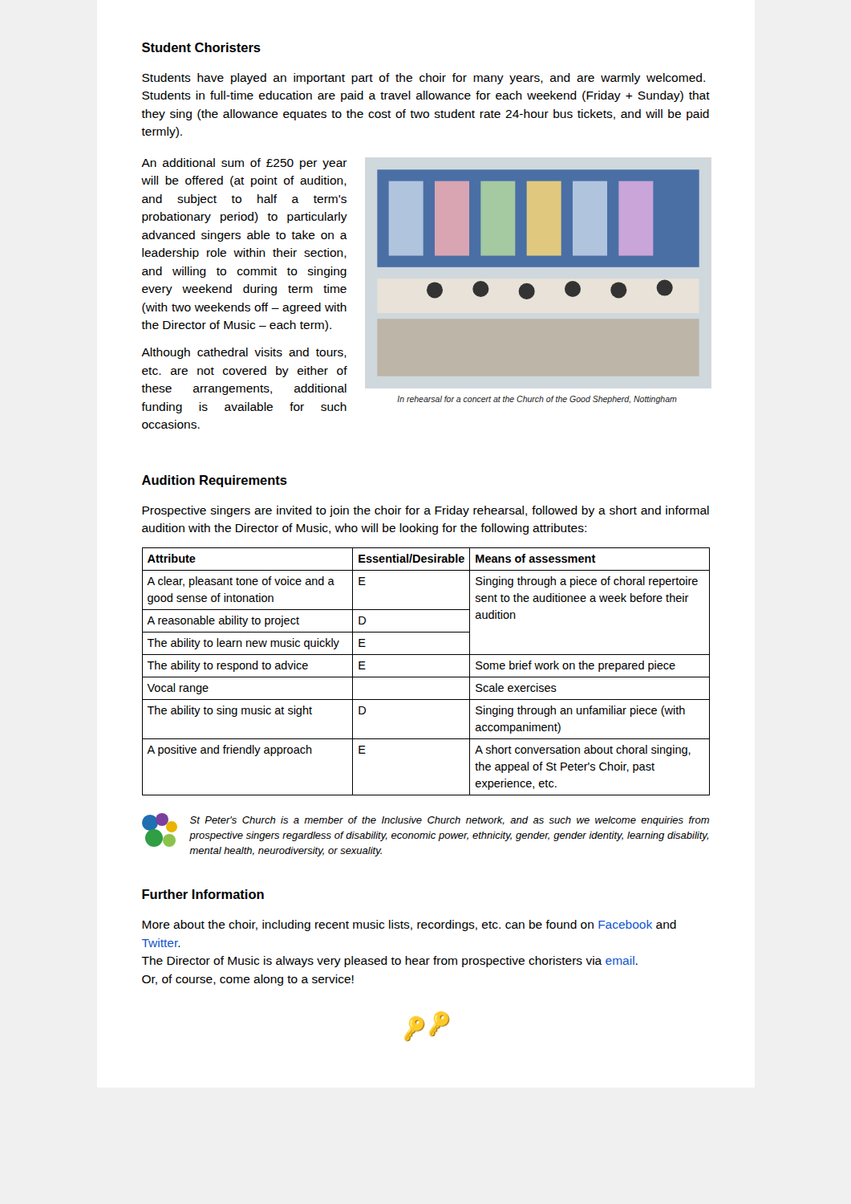Student Choristers
Students have played an important part of the choir for many years, and are warmly welcomed. Students in full-time education are paid a travel allowance for each weekend (Friday + Sunday) that they sing (the allowance equates to the cost of two student rate 24-hour bus tickets, and will be paid termly).
In rehearsal for a concert at the Church of the Good Shepherd, Nottingham
An additional sum of £250 per year will be offered (at point of audition, and subject to half a term's probationary period) to particularly advanced singers able to take on a leadership role within their section, and willing to commit to singing every weekend during term time (with two weekends off – agreed with the Director of Music – each term).
Although cathedral visits and tours, etc. are not covered by either of these arrangements, additional funding is available for such occasions.
Audition Requirements
Prospective singers are invited to join the choir for a Friday rehearsal, followed by a short and informal audition with the Director of Music, who will be looking for the following attributes:
| Attribute | Essential/Desirable | Means of assessment |
| --- | --- | --- |
| A clear, pleasant tone of voice and a good sense of intonation | E | Singing through a piece of choral repertoire sent to the auditionee a week before their audition |
| A reasonable ability to project | D |
| The ability to learn new music quickly | E |
| The ability to respond to advice | E | Some brief work on the prepared piece |
| Vocal range | | Scale exercises |
| The ability to sing music at sight | D | Singing through an unfamiliar piece (with accompaniment) |
| A positive and friendly approach | E | A short conversation about choral singing, the appeal of St Peter's Choir, past experience, etc. |
St Peter's Church is a member of the Inclusive Church network, and as such we welcome enquiries from prospective singers regardless of disability, economic power, ethnicity, gender, gender identity, learning disability, mental health, neurodiversity, or sexuality.
Further Information
More about the choir, including recent music lists, recordings, etc. can be found on Facebook and Twitter.
The Director of Music is always very pleased to hear from prospective choristers via email.
Or, of course, come along to a service!
🔑🔑